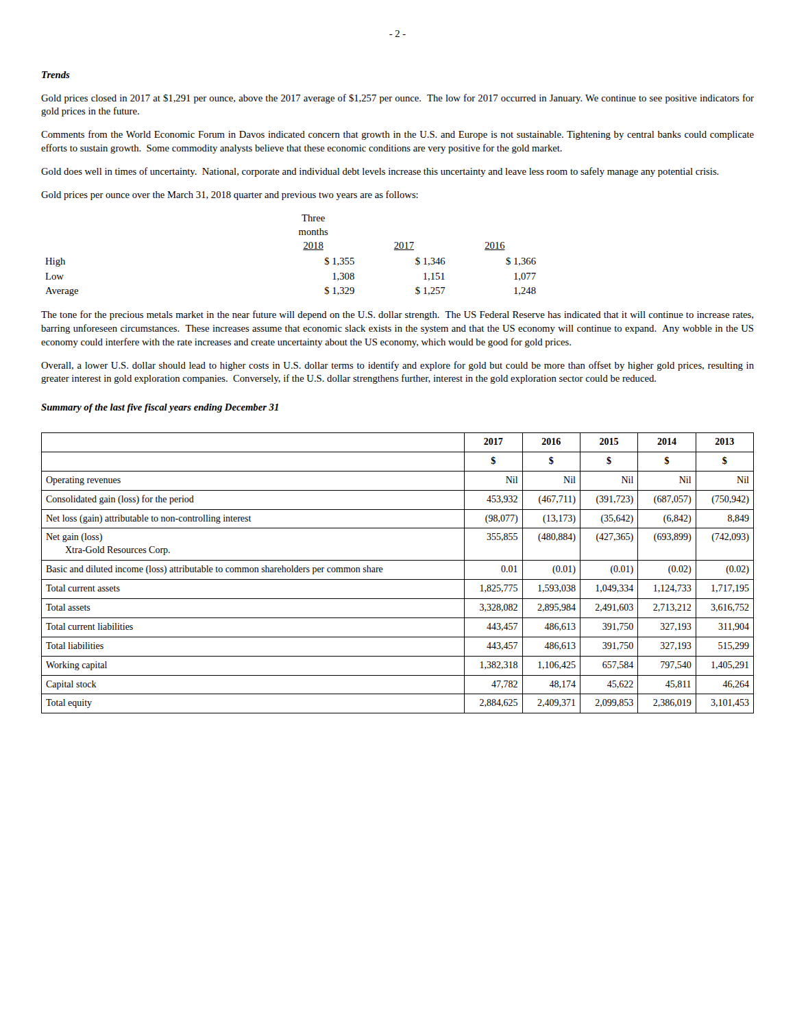- 2 -
Trends
Gold prices closed in 2017 at $1,291 per ounce, above the 2017 average of $1,257 per ounce. The low for 2017 occurred in January. We continue to see positive indicators for gold prices in the future.
Comments from the World Economic Forum in Davos indicated concern that growth in the U.S. and Europe is not sustainable. Tightening by central banks could complicate efforts to sustain growth. Some commodity analysts believe that these economic conditions are very positive for the gold market.
Gold does well in times of uncertainty. National, corporate and individual debt levels increase this uncertainty and leave less room to safely manage any potential crisis.
Gold prices per ounce over the March 31, 2018 quarter and previous two years are as follows:
| | Three months 2018 | 2017 | 2016 |
| --- | --- | --- | --- |
| High | $ 1,355 | $ 1,346 | $ 1,366 |
| Low | 1,308 | 1,151 | 1,077 |
| Average | $ 1,329 | $ 1,257 | 1,248 |
The tone for the precious metals market in the near future will depend on the U.S. dollar strength. The US Federal Reserve has indicated that it will continue to increase rates, barring unforeseen circumstances. These increases assume that economic slack exists in the system and that the US economy will continue to expand. Any wobble in the US economy could interfere with the rate increases and create uncertainty about the US economy, which would be good for gold prices.
Overall, a lower U.S. dollar should lead to higher costs in U.S. dollar terms to identify and explore for gold but could be more than offset by higher gold prices, resulting in greater interest in gold exploration companies. Conversely, if the U.S. dollar strengthens further, interest in the gold exploration sector could be reduced.
Summary of the last five fiscal years ending December 31
| | 2017 | 2016 | 2015 | 2014 | 2013 |
| --- | --- | --- | --- | --- | --- |
| | $ | $ | $ | $ | $ |
| Operating revenues | Nil | Nil | Nil | Nil | Nil |
| Consolidated gain (loss) for the period | 453,932 | (467,711) | (391,723) | (687,057) | (750,942) |
| Net loss (gain) attributable to non-controlling interest | (98,077) | (13,173) | (35,642) | (6,842) | 8,849 |
| Net gain (loss) Xtra-Gold Resources Corp. | 355,855 | (480,884) | (427,365) | (693,899) | (742,093) |
| Basic and diluted income (loss) attributable to common shareholders per common share | 0.01 | (0.01) | (0.01) | (0.02) | (0.02) |
| Total current assets | 1,825,775 | 1,593,038 | 1,049,334 | 1,124,733 | 1,717,195 |
| Total assets | 3,328,082 | 2,895,984 | 2,491,603 | 2,713,212 | 3,616,752 |
| Total current liabilities | 443,457 | 486,613 | 391,750 | 327,193 | 311,904 |
| Total liabilities | 443,457 | 486,613 | 391,750 | 327,193 | 515,299 |
| Working capital | 1,382,318 | 1,106,425 | 657,584 | 797,540 | 1,405,291 |
| Capital stock | 47,782 | 48,174 | 45,622 | 45,811 | 46,264 |
| Total equity | 2,884,625 | 2,409,371 | 2,099,853 | 2,386,019 | 3,101,453 |